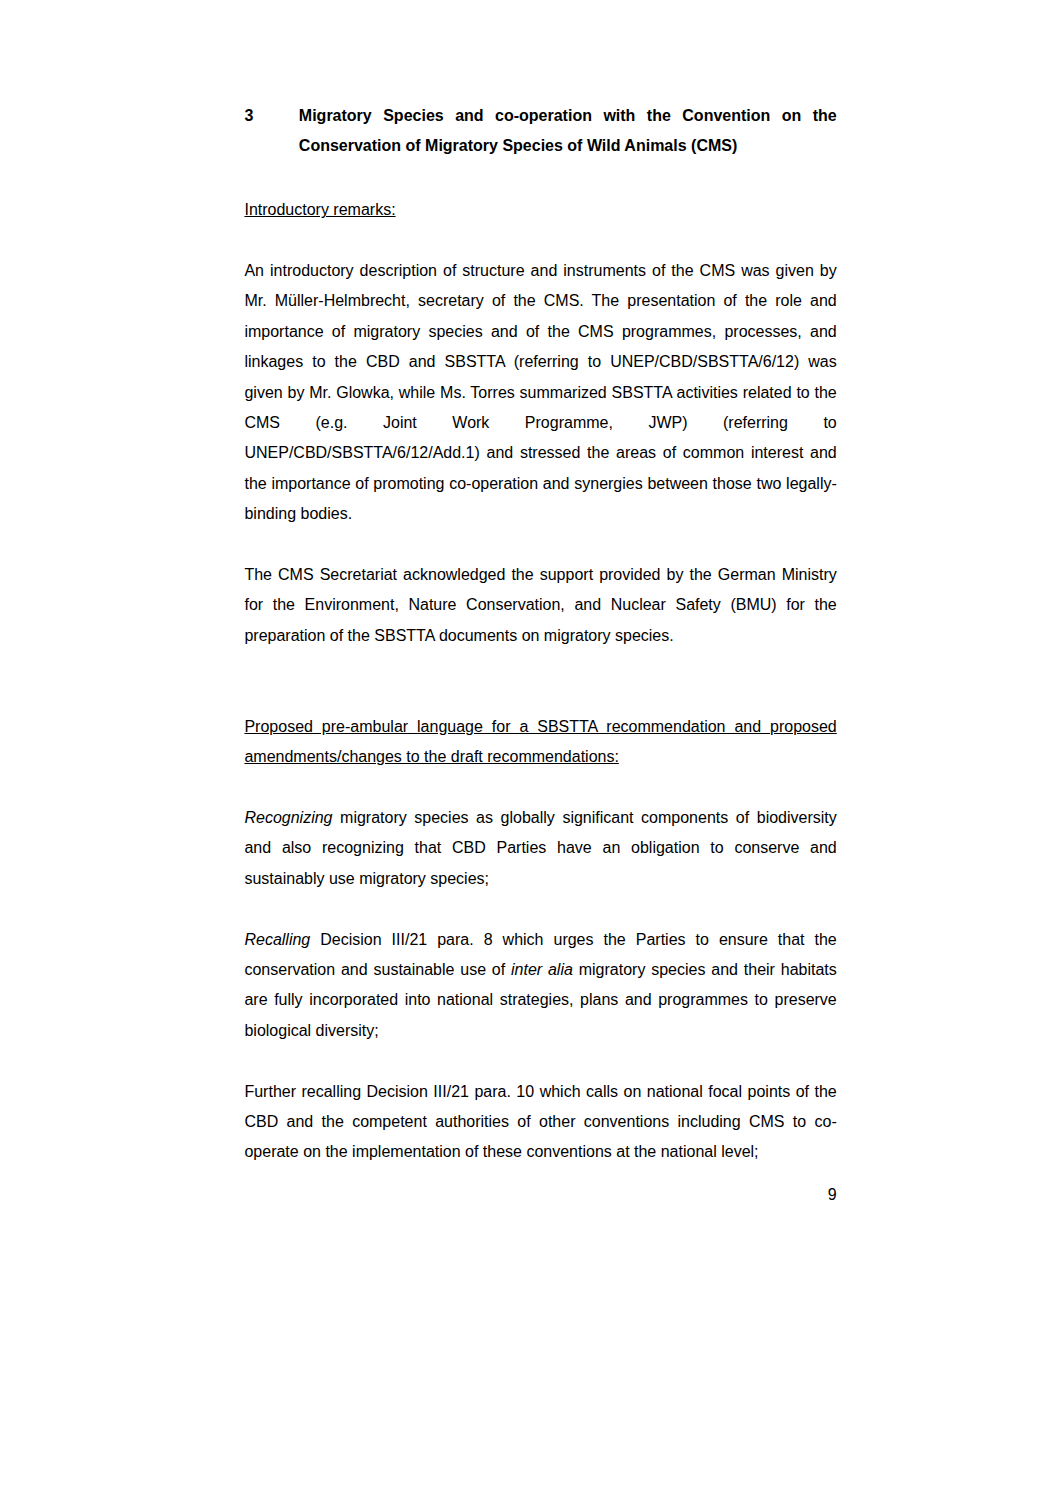3 Migratory Species and co-operation with the Convention on the Conservation of Migratory Species of Wild Animals (CMS)
Introductory remarks:
An introductory description of structure and instruments of the CMS was given by Mr. Müller-Helmbrecht, secretary of the CMS. The presentation of the role and importance of migratory species and of the CMS programmes, processes, and linkages to the CBD and SBSTTA (referring to UNEP/CBD/SBSTTA/6/12) was given by Mr. Glowka, while Ms. Torres summarized SBSTTA activities related to the CMS (e.g. Joint Work Programme, JWP) (referring to UNEP/CBD/SBSTTA/6/12/Add.1) and stressed the areas of common interest and the importance of promoting co-operation and synergies between those two legally-binding bodies.
The CMS Secretariat acknowledged the support provided by the German Ministry for the Environment, Nature Conservation, and Nuclear Safety (BMU) for the preparation of the SBSTTA documents on migratory species.
Proposed pre-ambular language for a SBSTTA recommendation and proposed amendments/changes to the draft recommendations:
Recognizing migratory species as globally significant components of biodiversity and also recognizing that CBD Parties have an obligation to conserve and sustainably use migratory species;
Recalling Decision III/21 para. 8 which urges the Parties to ensure that the conservation and sustainable use of inter alia migratory species and their habitats are fully incorporated into national strategies, plans and programmes to preserve biological diversity;
Further recalling Decision III/21 para. 10 which calls on national focal points of the CBD and the competent authorities of other conventions including CMS to co-operate on the implementation of these conventions at the national level;
9